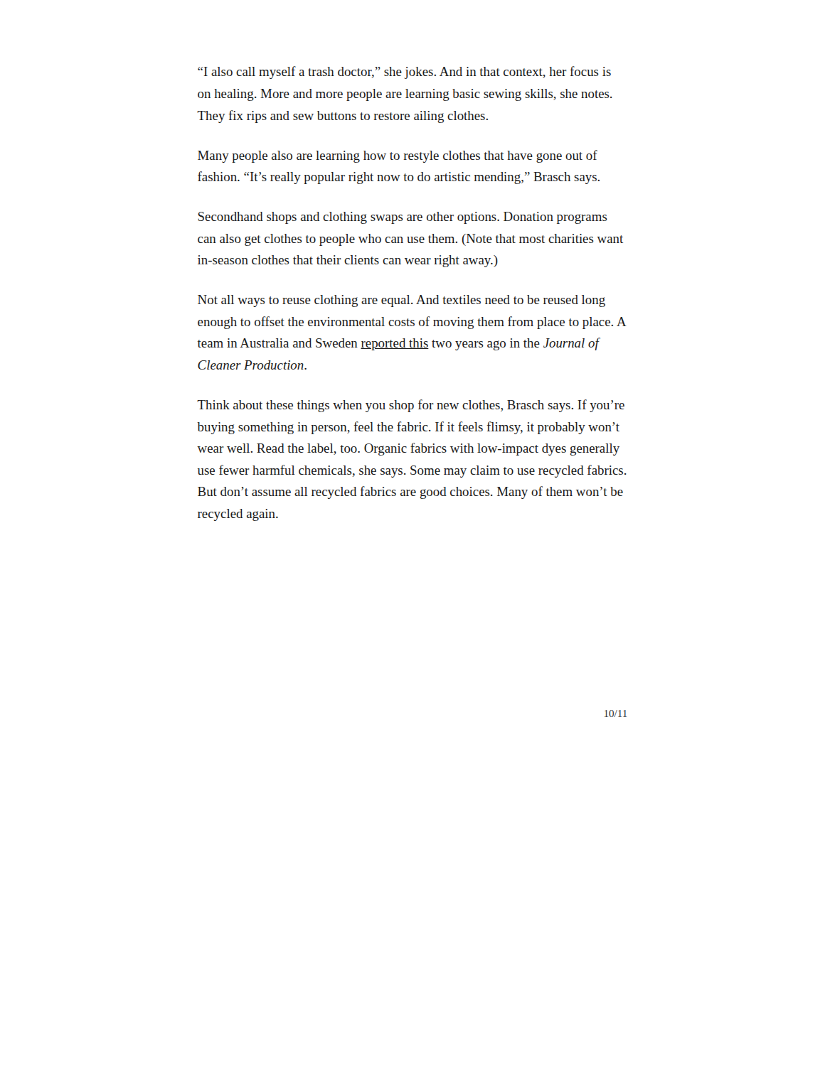“I also call myself a trash doctor,” she jokes. And in that context, her focus is on healing. More and more people are learning basic sewing skills, she notes. They fix rips and sew buttons to restore ailing clothes.
Many people also are learning how to restyle clothes that have gone out of fashion. “It’s really popular right now to do artistic mending,” Brasch says.
Secondhand shops and clothing swaps are other options. Donation programs can also get clothes to people who can use them. (Note that most charities want in-season clothes that their clients can wear right away.)
Not all ways to reuse clothing are equal. And textiles need to be reused long enough to offset the environmental costs of moving them from place to place. A team in Australia and Sweden reported this two years ago in the Journal of Cleaner Production.
Think about these things when you shop for new clothes, Brasch says. If you’re buying something in person, feel the fabric. If it feels flimsy, it probably won’t wear well. Read the label, too. Organic fabrics with low-impact dyes generally use fewer harmful chemicals, she says. Some may claim to use recycled fabrics. But don’t assume all recycled fabrics are good choices. Many of them won’t be recycled again.
10/11